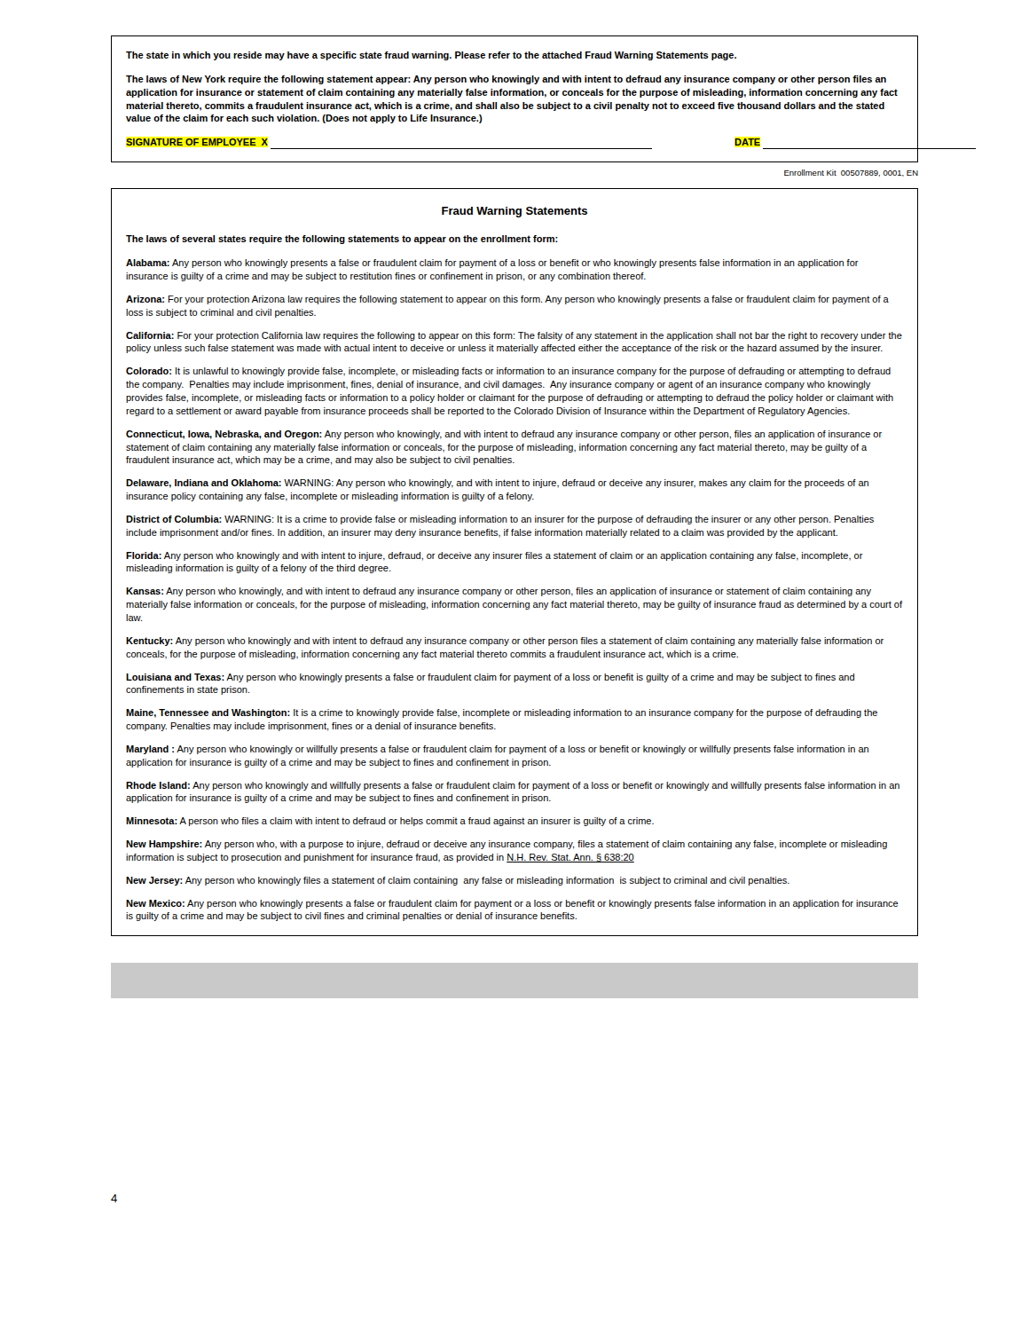The state in which you reside may have a specific state fraud warning. Please refer to the attached Fraud Warning Statements page.
The laws of New York require the following statement appear: Any person who knowingly and with intent to defraud any insurance company or other person files an application for insurance or statement of claim containing any materially false information, or conceals for the purpose of misleading, information concerning any fact material thereto, commits a fraudulent insurance act, which is a crime, and shall also be subject to a civil penalty not to exceed five thousand dollars and the stated value of the claim for each such violation. (Does not apply to Life Insurance.)
SIGNATURE OF EMPLOYEE X DATE
Enrollment Kit 00507889, 0001, EN
Fraud Warning Statements
The laws of several states require the following statements to appear on the enrollment form:
Alabama: Any person who knowingly presents a false or fraudulent claim for payment of a loss or benefit or who knowingly presents false information in an application for insurance is guilty of a crime and may be subject to restitution fines or confinement in prison, or any combination thereof.
Arizona: For your protection Arizona law requires the following statement to appear on this form. Any person who knowingly presents a false or fraudulent claim for payment of a loss is subject to criminal and civil penalties.
California: For your protection California law requires the following to appear on this form: The falsity of any statement in the application shall not bar the right to recovery under the policy unless such false statement was made with actual intent to deceive or unless it materially affected either the acceptance of the risk or the hazard assumed by the insurer.
Colorado: It is unlawful to knowingly provide false, incomplete, or misleading facts or information to an insurance company for the purpose of defrauding or attempting to defraud the company. Penalties may include imprisonment, fines, denial of insurance, and civil damages. Any insurance company or agent of an insurance company who knowingly provides false, incomplete, or misleading facts or information to a policy holder or claimant for the purpose of defrauding or attempting to defraud the policy holder or claimant with regard to a settlement or award payable from insurance proceeds shall be reported to the Colorado Division of Insurance within the Department of Regulatory Agencies.
Connecticut, Iowa, Nebraska, and Oregon: Any person who knowingly, and with intent to defraud any insurance company or other person, files an application of insurance or statement of claim containing any materially false information or conceals, for the purpose of misleading, information concerning any fact material thereto, may be guilty of a fraudulent insurance act, which may be a crime, and may also be subject to civil penalties.
Delaware, Indiana and Oklahoma: WARNING: Any person who knowingly, and with intent to injure, defraud or deceive any insurer, makes any claim for the proceeds of an insurance policy containing any false, incomplete or misleading information is guilty of a felony.
District of Columbia: WARNING: It is a crime to provide false or misleading information to an insurer for the purpose of defrauding the insurer or any other person. Penalties include imprisonment and/or fines. In addition, an insurer may deny insurance benefits, if false information materially related to a claim was provided by the applicant.
Florida: Any person who knowingly and with intent to injure, defraud, or deceive any insurer files a statement of claim or an application containing any false, incomplete, or misleading information is guilty of a felony of the third degree.
Kansas: Any person who knowingly, and with intent to defraud any insurance company or other person, files an application of insurance or statement of claim containing any materially false information or conceals, for the purpose of misleading, information concerning any fact material thereto, may be guilty of insurance fraud as determined by a court of law.
Kentucky: Any person who knowingly and with intent to defraud any insurance company or other person files a statement of claim containing any materially false information or conceals, for the purpose of misleading, information concerning any fact material thereto commits a fraudulent insurance act, which is a crime.
Louisiana and Texas: Any person who knowingly presents a false or fraudulent claim for payment of a loss or benefit is guilty of a crime and may be subject to fines and confinements in state prison.
Maine, Tennessee and Washington: It is a crime to knowingly provide false, incomplete or misleading information to an insurance company for the purpose of defrauding the company. Penalties may include imprisonment, fines or a denial of insurance benefits.
Maryland : Any person who knowingly or willfully presents a false or fraudulent claim for payment of a loss or benefit or knowingly or willfully presents false information in an application for insurance is guilty of a crime and may be subject to fines and confinement in prison.
Rhode Island: Any person who knowingly and willfully presents a false or fraudulent claim for payment of a loss or benefit or knowingly and willfully presents false information in an application for insurance is guilty of a crime and may be subject to fines and confinement in prison.
Minnesota: A person who files a claim with intent to defraud or helps commit a fraud against an insurer is guilty of a crime.
New Hampshire: Any person who, with a purpose to injure, defraud or deceive any insurance company, files a statement of claim containing any false, incomplete or misleading information is subject to prosecution and punishment for insurance fraud, as provided in N.H. Rev. Stat. Ann. § 638:20
New Jersey: Any person who knowingly files a statement of claim containing any false or misleading information is subject to criminal and civil penalties.
New Mexico: Any person who knowingly presents a false or fraudulent claim for payment or a loss or benefit or knowingly presents false information in an application for insurance is guilty of a crime and may be subject to civil fines and criminal penalties or denial of insurance benefits.
4